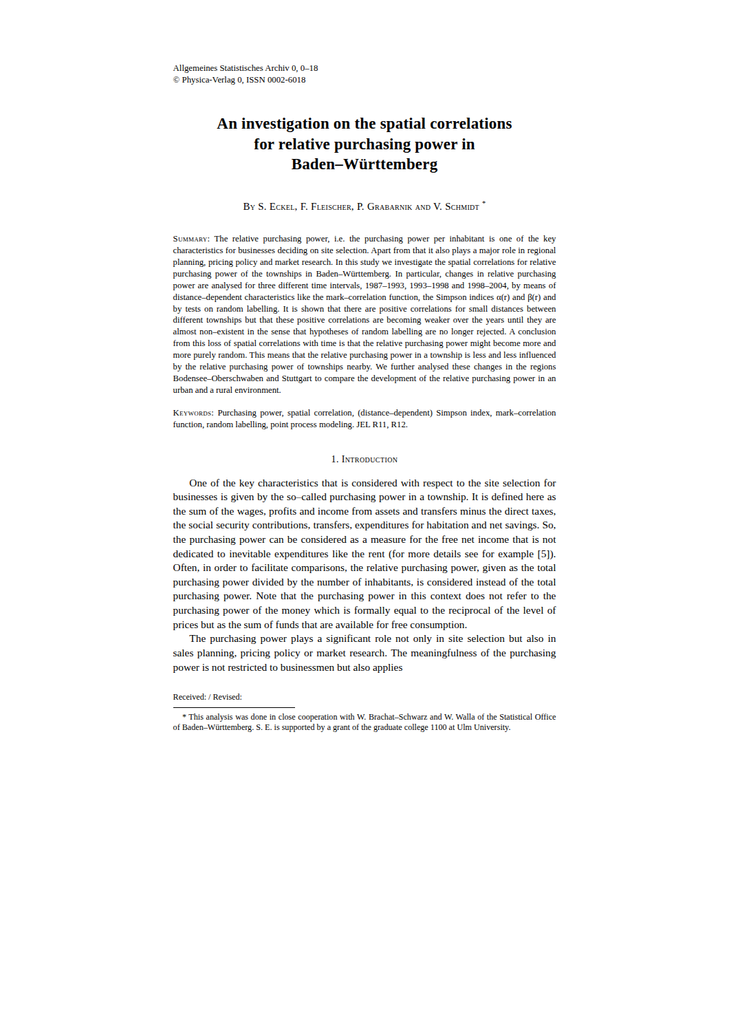Allgemeines Statistisches Archiv 0, 0–18
© Physica-Verlag 0, ISSN 0002-6018
An investigation on the spatial correlations
for relative purchasing power in
Baden–Württemberg
By S. Eckel, F. Fleischer, P. Grabarnik and V. Schmidt *
Summary: The relative purchasing power, i.e. the purchasing power per inhabitant is one of the key characteristics for businesses deciding on site selection. Apart from that it also plays a major role in regional planning, pricing policy and market research. In this study we investigate the spatial correlations for relative purchasing power of the townships in Baden–Württemberg. In particular, changes in relative purchasing power are analysed for three different time intervals, 1987–1993, 1993–1998 and 1998–2004, by means of distance–dependent characteristics like the mark–correlation function, the Simpson indices α(r) and β(r) and by tests on random labelling. It is shown that there are positive correlations for small distances between different townships but that these positive correlations are becoming weaker over the years until they are almost non–existent in the sense that hypotheses of random labelling are no longer rejected. A conclusion from this loss of spatial correlations with time is that the relative purchasing power might become more and more purely random. This means that the relative purchasing power in a township is less and less influenced by the relative purchasing power of townships nearby. We further analysed these changes in the regions Bodensee–Oberschwaben and Stuttgart to compare the development of the relative purchasing power in an urban and a rural environment.
Keywords: Purchasing power, spatial correlation, (distance–dependent) Simpson index, mark–correlation function, random labelling, point process modeling. JEL R11, R12.
1. Introduction
One of the key characteristics that is considered with respect to the site selection for businesses is given by the so–called purchasing power in a township. It is defined here as the sum of the wages, profits and income from assets and transfers minus the direct taxes, the social security contributions, transfers, expenditures for habitation and net savings. So, the purchasing power can be considered as a measure for the free net income that is not dedicated to inevitable expenditures like the rent (for more details see for example [5]). Often, in order to facilitate comparisons, the relative purchasing power, given as the total purchasing power divided by the number of inhabitants, is considered instead of the total purchasing power. Note that the purchasing power in this context does not refer to the purchasing power of the money which is formally equal to the reciprocal of the level of prices but as the sum of funds that are available for free consumption.
The purchasing power plays a significant role not only in site selection but also in sales planning, pricing policy or market research. The meaningfulness of the purchasing power is not restricted to businessmen but also applies
Received: / Revised:
* This analysis was done in close cooperation with W. Brachat–Schwarz and W. Walla of the Statistical Office of Baden–Württemberg. S. E. is supported by a grant of the graduate college 1100 at Ulm University.